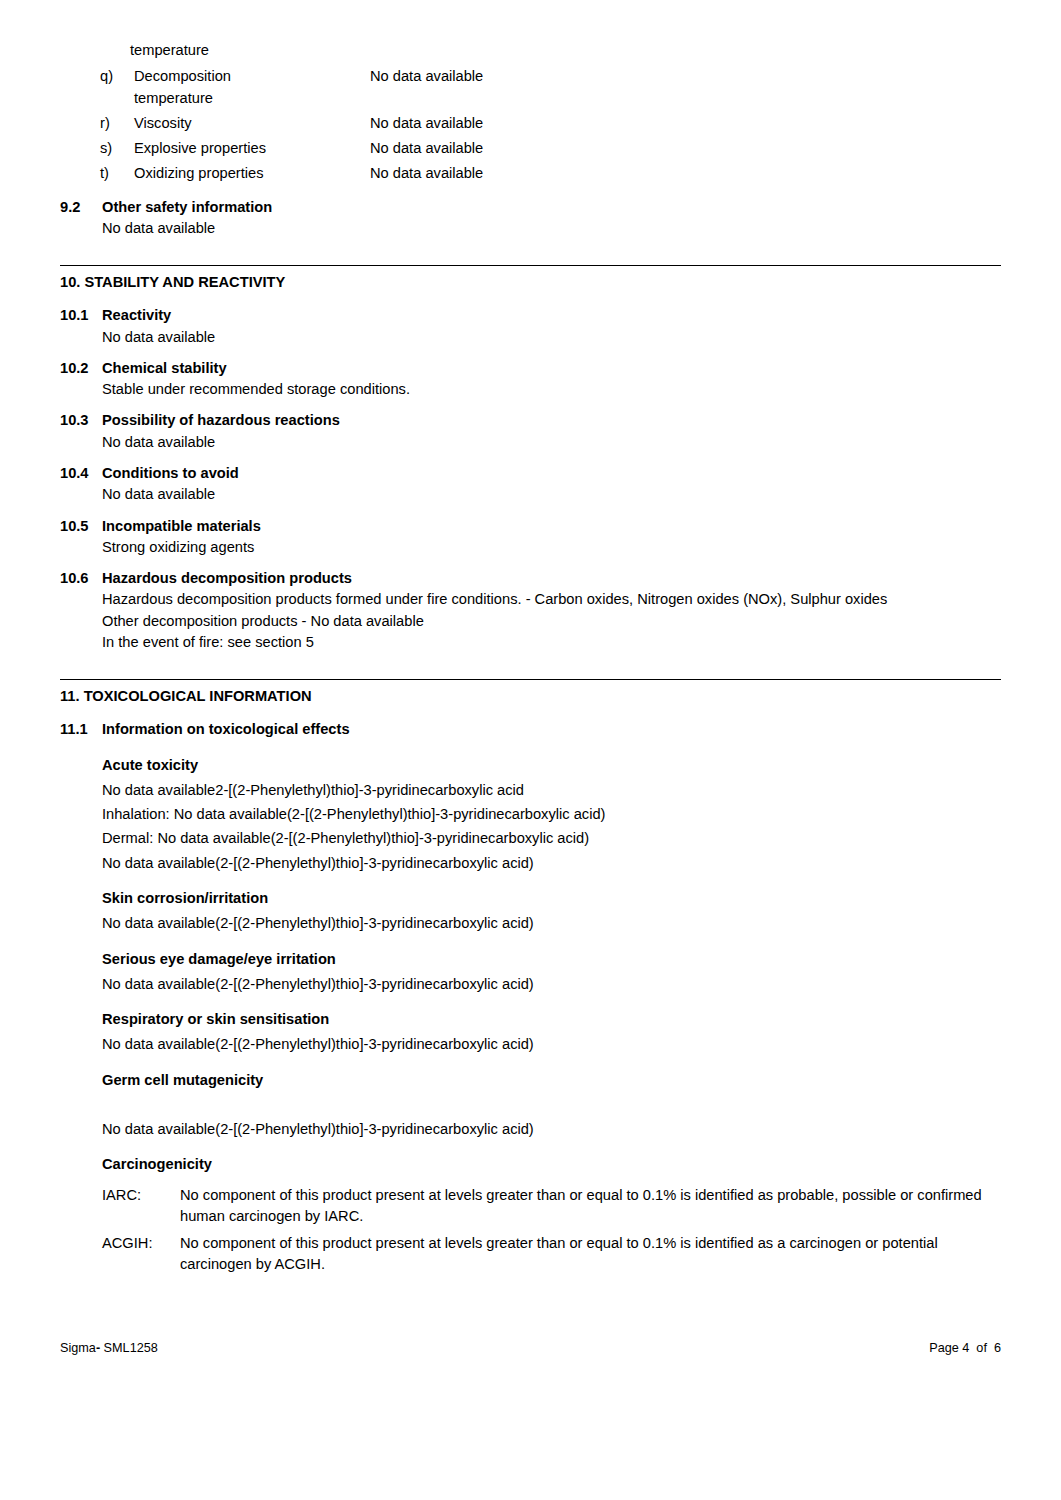temperature
| q) | Decomposition temperature | No data available |
| r) | Viscosity | No data available |
| s) | Explosive properties | No data available |
| t) | Oxidizing properties | No data available |
9.2 Other safety information
No data available
10. STABILITY AND REACTIVITY
10.1 Reactivity
No data available
10.2 Chemical stability
Stable under recommended storage conditions.
10.3 Possibility of hazardous reactions
No data available
10.4 Conditions to avoid
No data available
10.5 Incompatible materials
Strong oxidizing agents
10.6 Hazardous decomposition products
Hazardous decomposition products formed under fire conditions. - Carbon oxides, Nitrogen oxides (NOx), Sulphur oxides
Other decomposition products - No data available
In the event of fire: see section 5
11. TOXICOLOGICAL INFORMATION
11.1 Information on toxicological effects
Acute toxicity
No data available2-[(2-Phenylethyl)thio]-3-pyridinecarboxylic acid
Inhalation: No data available(2-[(2-Phenylethyl)thio]-3-pyridinecarboxylic acid)
Dermal: No data available(2-[(2-Phenylethyl)thio]-3-pyridinecarboxylic acid)
No data available(2-[(2-Phenylethyl)thio]-3-pyridinecarboxylic acid)
Skin corrosion/irritation
No data available(2-[(2-Phenylethyl)thio]-3-pyridinecarboxylic acid)
Serious eye damage/eye irritation
No data available(2-[(2-Phenylethyl)thio]-3-pyridinecarboxylic acid)
Respiratory or skin sensitisation
No data available(2-[(2-Phenylethyl)thio]-3-pyridinecarboxylic acid)
Germ cell mutagenicity
No data available(2-[(2-Phenylethyl)thio]-3-pyridinecarboxylic acid)
Carcinogenicity
| IARC: | No component of this product present at levels greater than or equal to 0.1% is identified as probable, possible or confirmed human carcinogen by IARC. |
| ACGIH: | No component of this product present at levels greater than or equal to 0.1% is identified as a carcinogen or potential carcinogen by ACGIH. |
Sigma- SML1258 Page 4 of 6